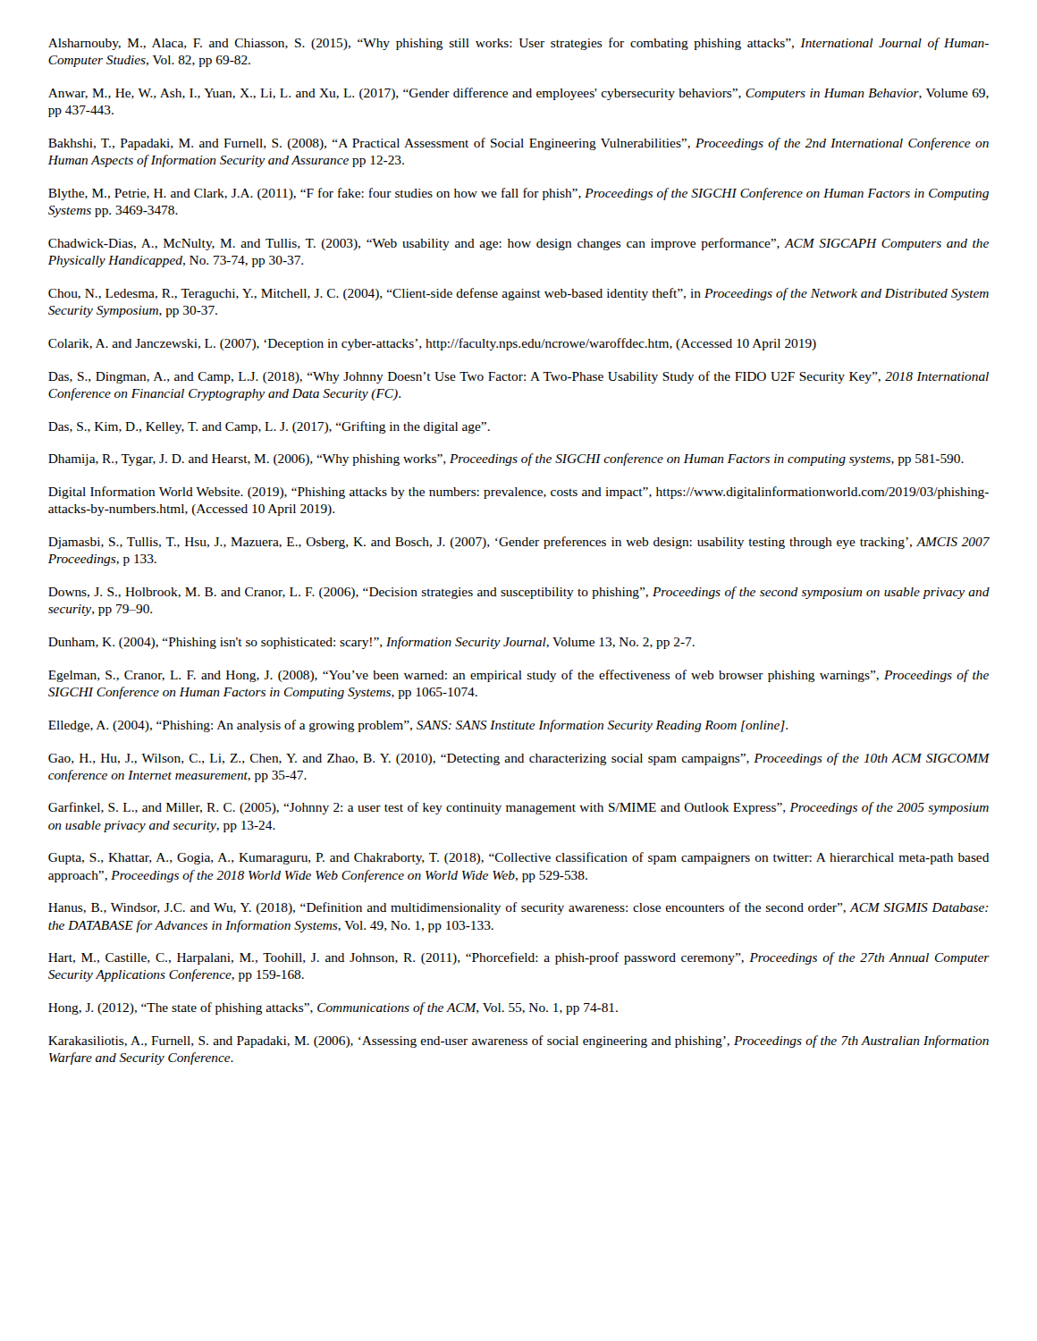Alsharnouby, M., Alaca, F. and Chiasson, S. (2015), “Why phishing still works: User strategies for combating phishing attacks”, International Journal of Human-Computer Studies, Vol. 82, pp 69-82.
Anwar, M., He, W., Ash, I., Yuan, X., Li, L. and Xu, L. (2017), “Gender difference and employees' cybersecurity behaviors”, Computers in Human Behavior, Volume 69, pp 437-443.
Bakhshi, T., Papadaki, M. and Furnell, S. (2008), “A Practical Assessment of Social Engineering Vulnerabilities”, Proceedings of the 2nd International Conference on Human Aspects of Information Security and Assurance pp 12-23.
Blythe, M., Petrie, H. and Clark, J.A. (2011), “F for fake: four studies on how we fall for phish”, Proceedings of the SIGCHI Conference on Human Factors in Computing Systems pp. 3469-3478.
Chadwick-Dias, A., McNulty, M. and Tullis, T. (2003), “Web usability and age: how design changes can improve performance”, ACM SIGCAPH Computers and the Physically Handicapped, No. 73-74, pp 30-37.
Chou, N., Ledesma, R., Teraguchi, Y., Mitchell, J. C. (2004), “Client-side defense against web-based identity theft”, in Proceedings of the Network and Distributed System Security Symposium, pp 30-37.
Colarik, A. and Janczewski, L. (2007), ‘Deception in cyber-attacks’, http://faculty.nps.edu/ncrowe/waroffdec.htm, (Accessed 10 April 2019)
Das, S., Dingman, A., and Camp, L.J. (2018), “Why Johnny Doesn’t Use Two Factor: A Two-Phase Usability Study of the FIDO U2F Security Key”, 2018 International Conference on Financial Cryptography and Data Security (FC).
Das, S., Kim, D., Kelley, T. and Camp, L. J. (2017), “Grifting in the digital age”.
Dhamija, R., Tygar, J. D. and Hearst, M. (2006), “Why phishing works”, Proceedings of the SIGCHI conference on Human Factors in computing systems, pp 581-590.
Digital Information World Website. (2019), “Phishing attacks by the numbers: prevalence, costs and impact”, https://www.digitalinformationworld.com/2019/03/phishing-attacks-by-numbers.html, (Accessed 10 April 2019).
Djamasbi, S., Tullis, T., Hsu, J., Mazuera, E., Osberg, K. and Bosch, J. (2007), ‘Gender preferences in web design: usability testing through eye tracking’, AMCIS 2007 Proceedings, p 133.
Downs, J. S., Holbrook, M. B. and Cranor, L. F. (2006), “Decision strategies and susceptibility to phishing”, Proceedings of the second symposium on usable privacy and security, pp 79–90.
Dunham, K. (2004), “Phishing isn't so sophisticated: scary!”, Information Security Journal, Volume 13, No. 2, pp 2-7.
Egelman, S., Cranor, L. F. and Hong, J. (2008), “You’ve been warned: an empirical study of the effectiveness of web browser phishing warnings”, Proceedings of the SIGCHI Conference on Human Factors in Computing Systems, pp 1065-1074.
Elledge, A. (2004), “Phishing: An analysis of a growing problem”, SANS: SANS Institute Information Security Reading Room [online].
Gao, H., Hu, J., Wilson, C., Li, Z., Chen, Y. and Zhao, B. Y. (2010), “Detecting and characterizing social spam campaigns”, Proceedings of the 10th ACM SIGCOMM conference on Internet measurement, pp 35-47.
Garfinkel, S. L., and Miller, R. C. (2005), “Johnny 2: a user test of key continuity management with S/MIME and Outlook Express”, Proceedings of the 2005 symposium on usable privacy and security, pp 13-24.
Gupta, S., Khattar, A., Gogia, A., Kumaraguru, P. and Chakraborty, T. (2018), “Collective classification of spam campaigners on twitter: A hierarchical meta-path based approach”, Proceedings of the 2018 World Wide Web Conference on World Wide Web, pp 529-538.
Hanus, B., Windsor, J.C. and Wu, Y. (2018), “Definition and multidimensionality of security awareness: close encounters of the second order”, ACM SIGMIS Database: the DATABASE for Advances in Information Systems, Vol. 49, No. 1, pp 103-133.
Hart, M., Castille, C., Harpalani, M., Toohill, J. and Johnson, R. (2011), “Phorcefield: a phish-proof password ceremony”, Proceedings of the 27th Annual Computer Security Applications Conference, pp 159-168.
Hong, J. (2012), “The state of phishing attacks”, Communications of the ACM, Vol. 55, No. 1, pp 74-81.
Karakasiliotis, A., Furnell, S. and Papadaki, M. (2006), ‘Assessing end-user awareness of social engineering and phishing’, Proceedings of the 7th Australian Information Warfare and Security Conference.